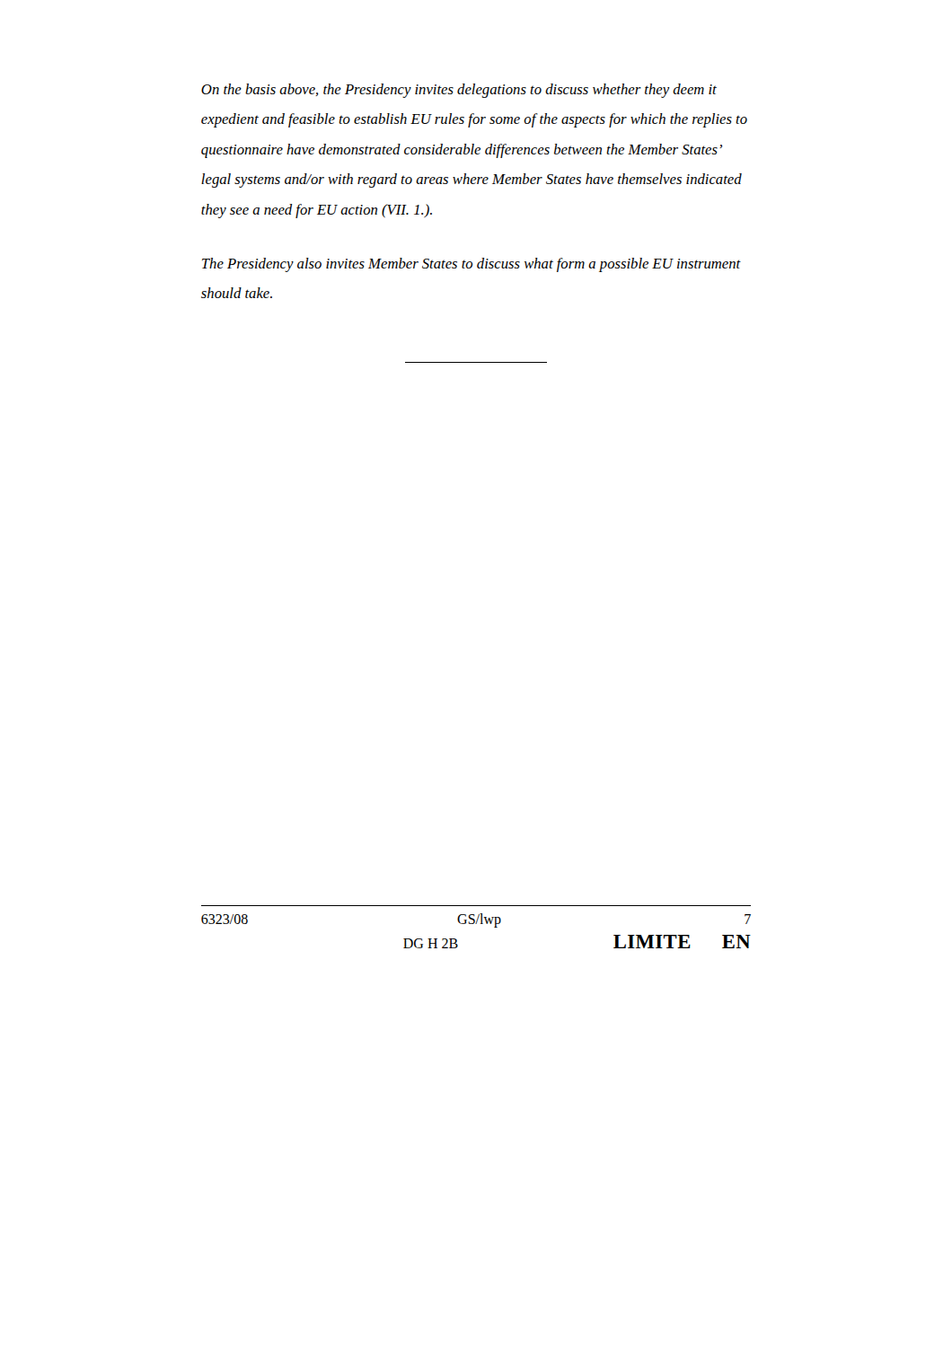On the basis above, the Presidency invites delegations to discuss whether they deem it expedient and feasible to establish EU rules for some of the aspects for which the replies to questionnaire have demonstrated considerable differences between the Member States’ legal systems and/or with regard to areas where Member States have themselves indicated they see a need for EU action (VII. 1.).
The Presidency also invites Member States to discuss what form a possible EU instrument should take.
6323/08
GS/lwp
7
6323/08
DG H 2B
LIMITE EN